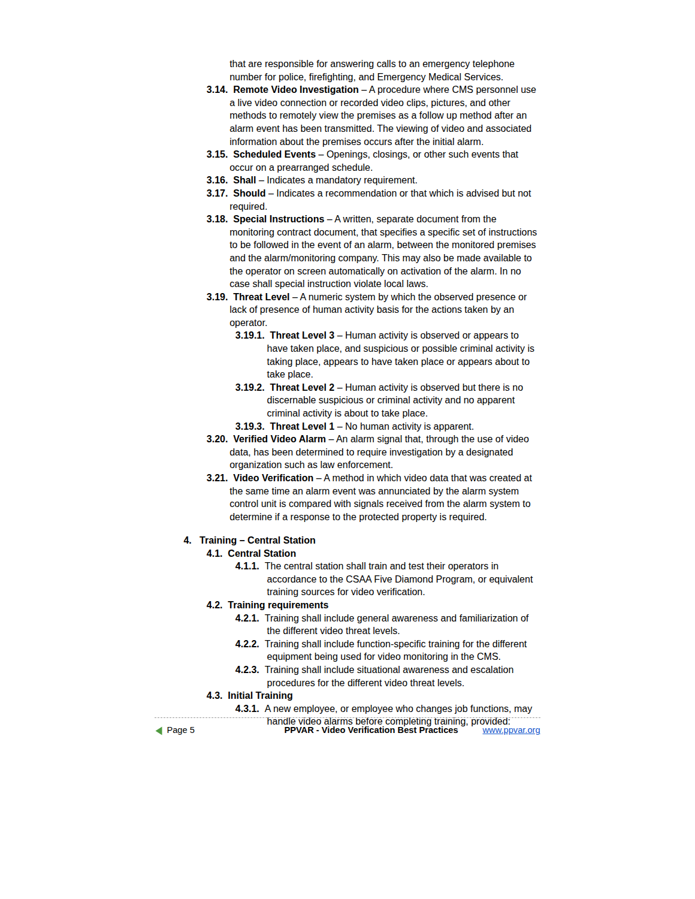that are responsible for answering calls to an emergency telephone number for police, firefighting, and Emergency Medical Services.
3.14. Remote Video Investigation – A procedure where CMS personnel use a live video connection or recorded video clips, pictures, and other methods to remotely view the premises as a follow up method after an alarm event has been transmitted. The viewing of video and associated information about the premises occurs after the initial alarm.
3.15. Scheduled Events – Openings, closings, or other such events that occur on a prearranged schedule.
3.16. Shall – Indicates a mandatory requirement.
3.17. Should – Indicates a recommendation or that which is advised but not required.
3.18. Special Instructions – A written, separate document from the monitoring contract document, that specifies a specific set of instructions to be followed in the event of an alarm, between the monitored premises and the alarm/monitoring company. This may also be made available to the operator on screen automatically on activation of the alarm. In no case shall special instruction violate local laws.
3.19. Threat Level – A numeric system by which the observed presence or lack of presence of human activity basis for the actions taken by an operator.
3.19.1. Threat Level 3 – Human activity is observed or appears to have taken place, and suspicious or possible criminal activity is taking place, appears to have taken place or appears about to take place.
3.19.2. Threat Level 2 – Human activity is observed but there is no discernable suspicious or criminal activity and no apparent criminal activity is about to take place.
3.19.3. Threat Level 1 – No human activity is apparent.
3.20. Verified Video Alarm – An alarm signal that, through the use of video data, has been determined to require investigation by a designated organization such as law enforcement.
3.21. Video Verification – A method in which video data that was created at the same time an alarm event was annunciated by the alarm system control unit is compared with signals received from the alarm system to determine if a response to the protected property is required.
4. Training – Central Station
4.1. Central Station
4.1.1. The central station shall train and test their operators in accordance to the CSAA Five Diamond Program, or equivalent training sources for video verification.
4.2. Training requirements
4.2.1. Training shall include general awareness and familiarization of the different video threat levels.
4.2.2. Training shall include function-specific training for the different equipment being used for video monitoring in the CMS.
4.2.3. Training shall include situational awareness and escalation procedures for the different video threat levels.
4.3. Initial Training
4.3.1. A new employee, or employee who changes job functions, may handle video alarms before completing training, provided:
Page 5
PPVAR - Video Verification Best Practices
www.ppvar.org